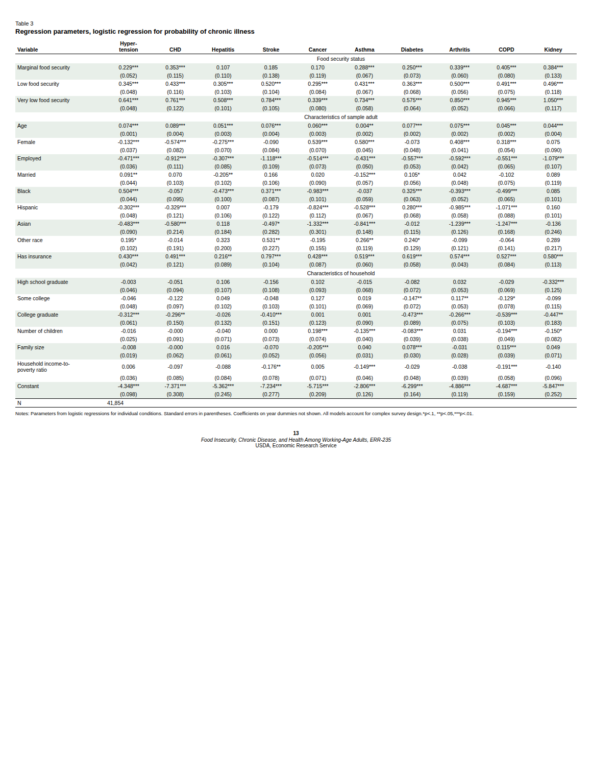Table 3
Regression parameters, logistic regression for probability of chronic illness
| Variable | Hyper- tension | CHD | Hepatitis | Stroke | Cancer | Asthma | Diabetes | Arthritis | COPD | Kidney |
| --- | --- | --- | --- | --- | --- | --- | --- | --- | --- | --- |
| | Food security status |
| Marginal food security | 0.229*** | 0.353*** | 0.107 | 0.185 | 0.170 | 0.288*** | 0.250*** | 0.339*** | 0.405*** | 0.384*** |
| | (0.052) | (0.115) | (0.110) | (0.138) | (0.119) | (0.067) | (0.073) | (0.060) | (0.080) | (0.133) |
| Low food security | 0.345*** | 0.433*** | 0.305*** | 0.520*** | 0.295*** | 0.431*** | 0.363*** | 0.500*** | 0.491*** | 0.496*** |
| | (0.048) | (0.116) | (0.103) | (0.104) | (0.084) | (0.067) | (0.068) | (0.056) | (0.075) | (0.118) |
| Very low food security | 0.641*** | 0.761*** | 0.508*** | 0.784*** | 0.339*** | 0.734*** | 0.575*** | 0.850*** | 0.945*** | 1.050*** |
| | (0.048) | (0.122) | (0.101) | (0.105) | (0.080) | (0.058) | (0.064) | (0.052) | (0.066) | (0.117) |
| | Characteristics of sample adult |
| Age | 0.074*** | 0.089*** | 0.051*** | 0.076*** | 0.060*** | 0.004** | 0.077*** | 0.075*** | 0.045*** | 0.044*** |
| | (0.001) | (0.004) | (0.003) | (0.004) | (0.003) | (0.002) | (0.002) | (0.002) | (0.002) | (0.004) |
| Female | -0.132*** | -0.574*** | -0.275*** | -0.090 | 0.539*** | 0.580*** | -0.073 | 0.408*** | 0.318*** | 0.075 |
| | (0.037) | (0.082) | (0.070) | (0.084) | (0.070) | (0.045) | (0.048) | (0.041) | (0.054) | (0.090) |
| Employed | -0.471*** | -0.912*** | -0.307*** | -1.118*** | -0.514*** | -0.431*** | -0.557*** | -0.592*** | -0.551*** | -1.079*** |
| | (0.036) | (0.111) | (0.085) | (0.109) | (0.073) | (0.050) | (0.053) | (0.042) | (0.065) | (0.107) |
| Married | 0.091** | 0.070 | -0.205** | 0.166 | 0.020 | -0.152*** | 0.105* | 0.042 | -0.102 | 0.089 |
| | (0.044) | (0.103) | (0.102) | (0.106) | (0.090) | (0.057) | (0.056) | (0.048) | (0.075) | (0.119) |
| Black | 0.504*** | -0.057 | -0.473*** | 0.371*** | -0.983*** | -0.037 | 0.325*** | -0.393*** | -0.499*** | 0.085 |
| | (0.044) | (0.095) | (0.100) | (0.087) | (0.101) | (0.059) | (0.063) | (0.052) | (0.065) | (0.101) |
| Hispanic | -0.302*** | -0.329*** | 0.007 | -0.179 | -0.824*** | -0.528*** | 0.280*** | -0.985*** | -1.071*** | 0.160 |
| | (0.048) | (0.121) | (0.106) | (0.122) | (0.112) | (0.067) | (0.068) | (0.058) | (0.088) | (0.101) |
| Asian | -0.483*** | -0.580*** | 0.118 | -0.497* | -1.332*** | -0.841*** | -0.012 | -1.239*** | -1.247*** | -0.136 |
| | (0.090) | (0.214) | (0.184) | (0.282) | (0.301) | (0.148) | (0.115) | (0.126) | (0.168) | (0.246) |
| Other race | 0.195* | -0.014 | 0.323 | 0.531** | -0.195 | 0.266** | 0.240* | -0.099 | -0.064 | 0.289 |
| | (0.102) | (0.191) | (0.200) | (0.227) | (0.155) | (0.119) | (0.129) | (0.121) | (0.141) | (0.217) |
| Has insurance | 0.430*** | 0.491*** | 0.216** | 0.797*** | 0.428*** | 0.519*** | 0.619*** | 0.574*** | 0.527*** | 0.580*** |
| | (0.042) | (0.121) | (0.089) | (0.104) | (0.087) | (0.060) | (0.058) | (0.043) | (0.084) | (0.113) |
| | Characteristics of household |
| High school graduate | -0.003 | -0.051 | 0.106 | -0.156 | 0.102 | -0.015 | -0.082 | 0.032 | -0.029 | -0.332*** |
| | (0.046) | (0.094) | (0.107) | (0.108) | (0.093) | (0.068) | (0.072) | (0.053) | (0.069) | (0.125) |
| Some college | -0.046 | -0.122 | 0.049 | -0.048 | 0.127 | 0.019 | -0.147** | 0.117** | -0.129* | -0.099 |
| | (0.048) | (0.097) | (0.102) | (0.103) | (0.101) | (0.069) | (0.072) | (0.053) | (0.078) | (0.115) |
| College graduate | -0.312*** | -0.296** | -0.026 | -0.410*** | 0.001 | 0.001 | -0.473*** | -0.266*** | -0.539*** | -0.447** |
| | (0.061) | (0.150) | (0.132) | (0.151) | (0.123) | (0.090) | (0.089) | (0.075) | (0.103) | (0.183) |
| Number of children | -0.016 | -0.000 | -0.040 | 0.000 | 0.198*** | -0.135*** | -0.083*** | 0.031 | -0.194*** | -0.150* |
| | (0.025) | (0.091) | (0.071) | (0.073) | (0.074) | (0.040) | (0.039) | (0.038) | (0.049) | (0.082) |
| Family size | -0.008 | -0.000 | 0.016 | -0.070 | -0.205*** | 0.040 | 0.078*** | -0.031 | 0.115*** | 0.049 |
| | (0.019) | (0.062) | (0.061) | (0.052) | (0.056) | (0.031) | (0.030) | (0.028) | (0.039) | (0.071) |
| Household income-to- poverty ratio | 0.006 | -0.097 | -0.088 | -0.176** | 0.005 | -0.149*** | -0.029 | -0.038 | -0.191*** | -0.140 |
| | (0.036) | (0.085) | (0.084) | (0.078) | (0.071) | (0.046) | (0.048) | (0.039) | (0.058) | (0.096) |
| Constant | -4.348*** | -7.371*** | -5.362*** | -7.234*** | -5.715*** | -2.806*** | -6.299*** | -4.886*** | -4.687*** | -5.847*** |
| | (0.098) | (0.308) | (0.245) | (0.277) | (0.209) | (0.126) | (0.164) | (0.119) | (0.159) | (0.252) |
| N | 41,854 |
Notes: Parameters from logistic regressions for individual conditions. Standard errors in parentheses. Coefficients on year dummies not shown. All models account for complex survey design.*p<.1, **p<.05,***p<.01.
13
Food Insecurity, Chronic Disease, and Health Among Working-Age Adults, ERR-235
USDA, Economic Research Service